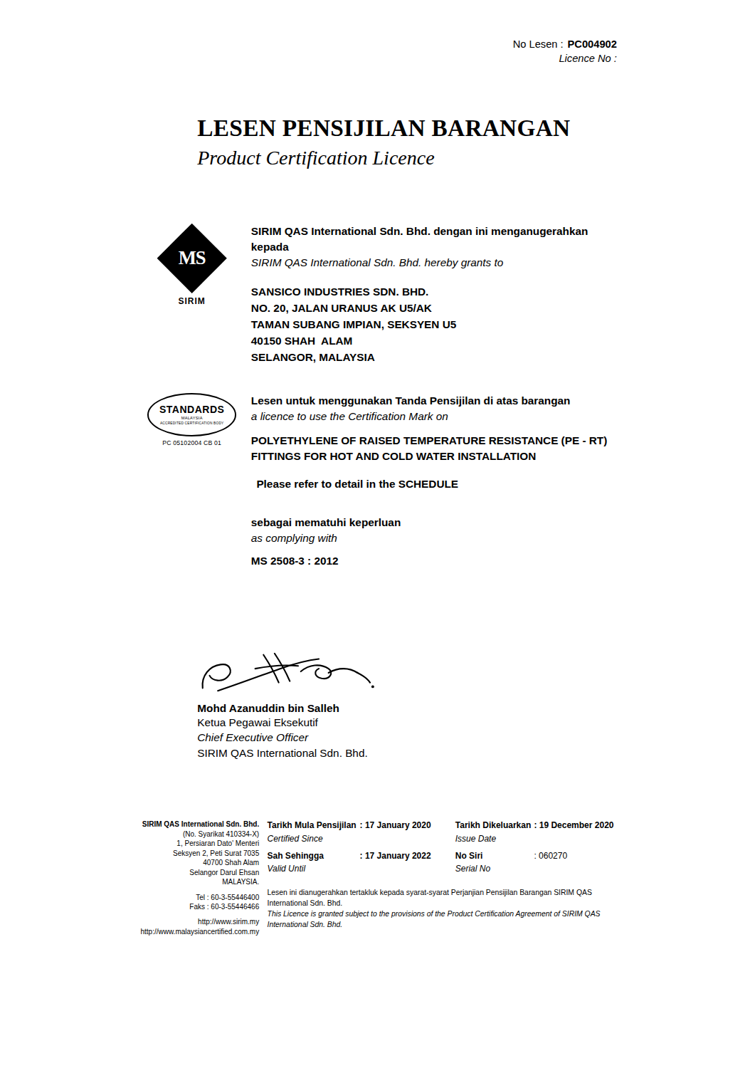No Lesen : PC004902
Licence No :
LESEN PENSIJILAN BARANGAN
Product Certification Licence
MS
SIRIM
SIRIM QAS International Sdn. Bhd. dengan ini menganugerahkan kepada
SIRIM QAS International Sdn. Bhd. hereby grants to
SANSICO INDUSTRIES SDN. BHD.
NO. 20, JALAN URANUS AK U5/AK
TAMAN SUBANG IMPIAN, SEKSYEN U5
40150 SHAH ALAM
SELANGOR, MALAYSIA
STANDARDS
MALAYSIA
ACCREDITED CERTIFICATION BODY
PC 05102004 CB 01
Lesen untuk menggunakan Tanda Pensijilan di atas barangan
a licence to use the Certification Mark on
POLYETHYLENE OF RAISED TEMPERATURE RESISTANCE (PE - RT)
FITTINGS FOR HOT AND COLD WATER INSTALLATION
Please refer to detail in the SCHEDULE
sebagai mematuhi keperluan
as complying with
MS 2508-3 : 2012
Mohd Azanuddin bin Salleh
Ketua Pegawai Eksekutif
Chief Executive Officer
SIRIM QAS International Sdn. Bhd.
SIRIM QAS International Sdn. Bhd.
(No. Syarikat 410334-X)
1, Persiaran Dato' Menteri
Seksyen 2, Peti Surat 7035
40700 Shah Alam
Selangor Darul Ehsan
MALAYSIA.
Tel : 60-3-55446400
Faks : 60-3-55446466
http://www.sirim.my
http://www.malaysiancertified.com.my
| Tarikh Mula Pensijilan | : 17 January 2020 | | Tarikh Dikeluarkan | : 19 December 2020 |
| Certified Since | | | Issue Date | |
| Sah Sehingga | : 17 January 2022 | | No Siri | : 060270 |
| Valid Until | | | Serial No | |
Lesen ini dianugerahkan tertakluk kepada syarat-syarat Perjanjian Pensijilan Barangan SIRIM QAS International Sdn. Bhd.
This Licence is granted subject to the provisions of the Product Certification Agreement of SIRIM QAS International Sdn. Bhd.